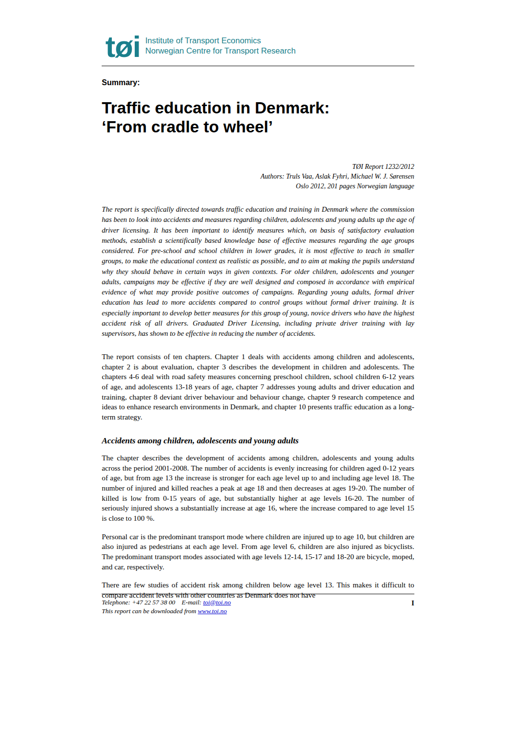tøi
Institute of Transport Economics Norwegian Centre for Transport Research
Summary:
Traffic education in Denmark:
‘From cradle to wheel’
TØI Report 1232/2012
Authors: Truls Vaa, Aslak Fyhri, Michael W. J. Sørensen
Oslo 2012, 201 pages Norwegian language
The report is specifically directed towards traffic education and training in Denmark where the commission has been to look into accidents and measures regarding children, adolescents and young adults up the age of driver licensing. It has been important to identify measures which, on basis of satisfactory evaluation methods, establish a scientifically based knowledge base of effective measures regarding the age groups considered. For pre-school and school children in lower grades, it is most effective to teach in smaller groups, to make the educational context as realistic as possible, and to aim at making the pupils understand why they should behave in certain ways in given contexts. For older children, adolescents and younger adults, campaigns may be effective if they are well designed and composed in accordance with empirical evidence of what may provide positive outcomes of campaigns. Regarding young adults, formal driver education has lead to more accidents compared to control groups without formal driver training. It is especially important to develop better measures for this group of young, novice drivers who have the highest accident risk of all drivers. Graduated Driver Licensing, including private driver training with lay supervisors, has shown to be effective in reducing the number of accidents.
The report consists of ten chapters. Chapter 1 deals with accidents among children and adolescents, chapter 2 is about evaluation, chapter 3 describes the development in children and adolescents. The chapters 4-6 deal with road safety measures concerning preschool children, school children 6-12 years of age, and adolescents 13-18 years of age, chapter 7 addresses young adults and driver education and training, chapter 8 deviant driver behaviour and behaviour change, chapter 9 research competence and ideas to enhance research environments in Denmark, and chapter 10 presents traffic education as a long-term strategy.
Accidents among children, adolescents and young adults
The chapter describes the development of accidents among children, adolescents and young adults across the period 2001-2008. The number of accidents is evenly increasing for children aged 0-12 years of age, but from age 13 the increase is stronger for each age level up to and including age level 18. The number of injured and killed reaches a peak at age 18 and then decreases at ages 19-20. The number of killed is low from 0-15 years of age, but substantially higher at age levels 16-20. The number of seriously injured shows a substantially increase at age 16, where the increase compared to age level 15 is close to 100 %.
Personal car is the predominant transport mode where children are injured up to age 10, but children are also injured as pedestrians at each age level. From age level 6, children are also injured as bicyclists. The predominant transport modes associated with age levels 12-14, 15-17 and 18-20 are bicycle, moped, and car, respectively.
There are few studies of accident risk among children below age level 13. This makes it difficult to compare accident levels with other countries as Denmark does not have
I Telephone: +47 22 57 38 00 E-mail: toi@toi.no
This report can be downloaded from www.toi.no